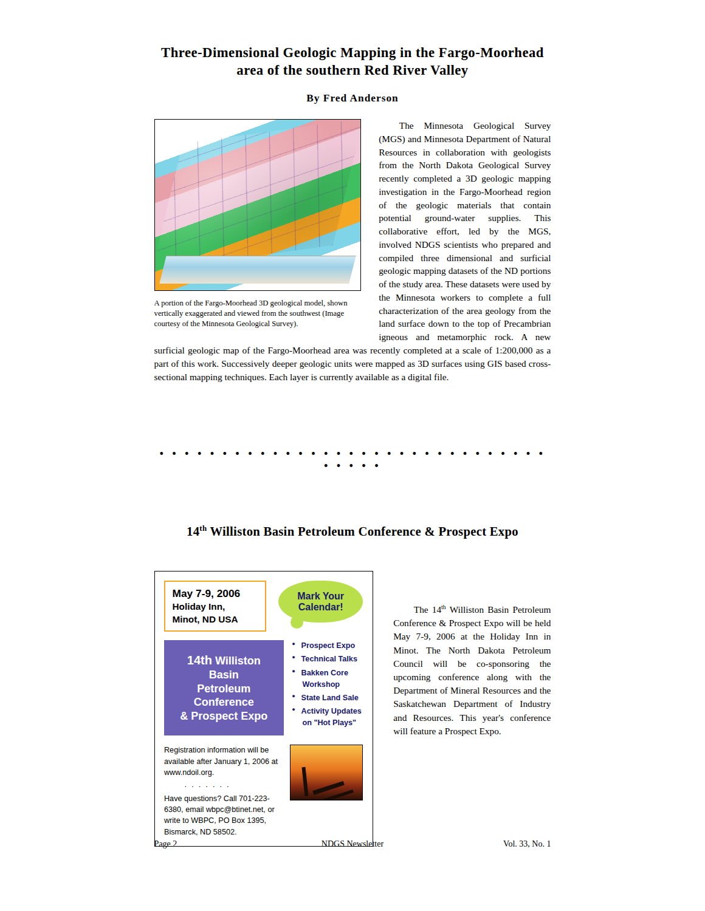Three-Dimensional Geologic Mapping in the Fargo-Moorhead area of the southern Red River Valley
By Fred Anderson
A portion of the Fargo-Moorhead 3D geological model, shown vertically exaggerated and viewed from the southwest (Image courtesy of the Minnesota Geological Survey).
The Minnesota Geological Survey (MGS) and Minnesota Department of Natural Resources in collaboration with geologists from the North Dakota Geological Survey recently completed a 3D geologic mapping investigation in the Fargo-Moorhead region of the geologic materials that contain potential ground-water supplies. This collaborative effort, led by the MGS, involved NDGS scientists who prepared and compiled three dimensional and surficial geologic mapping datasets of the ND portions of the study area. These datasets were used by the Minnesota workers to complete a full characterization of the area geology from the land surface down to the top of Precambrian igneous and metamorphic rock. A new surficial geologic map of the Fargo-Moorhead area was recently completed at a scale of 1:200,000 as a part of this work. Successively deeper geologic units were mapped as 3D surfaces using GIS based cross-sectional mapping techniques. Each layer is currently available as a digital file.
• • • • • • • • • • • • • • • • • • • • • • • • • • • • • • • • • • • •
14th Williston Basin Petroleum Conference & Prospect Expo
May 7-9, 2006
Holiday Inn,
Minot, ND USA
Mark Your
Calendar!
14th Williston Basin
Petroleum Conference
& Prospect Expo
Prospect Expo
Technical Talks
Bakken CoreWorkshop
State Land Sale
Activity Updateson "Hot Plays"
Registration information will be available after January 1, 2006 at www.ndoil.org. . . . . . . . Have questions? Call 701-223-6380, email wbpc@btinet.net, or write to WBPC, PO Box 1395, Bismarck, ND 58502.
The 14th Williston Basin Petroleum Conference & Prospect Expo will be held May 7-9, 2006 at the Holiday Inn in Minot. The North Dakota Petroleum Council will be co-sponsoring the upcoming conference along with the Department of Mineral Resources and the Saskatchewan Department of Industry and Resources. This year's conference will feature a Prospect Expo.
Page 2
NDGS Newsletter
Vol. 33, No. 1